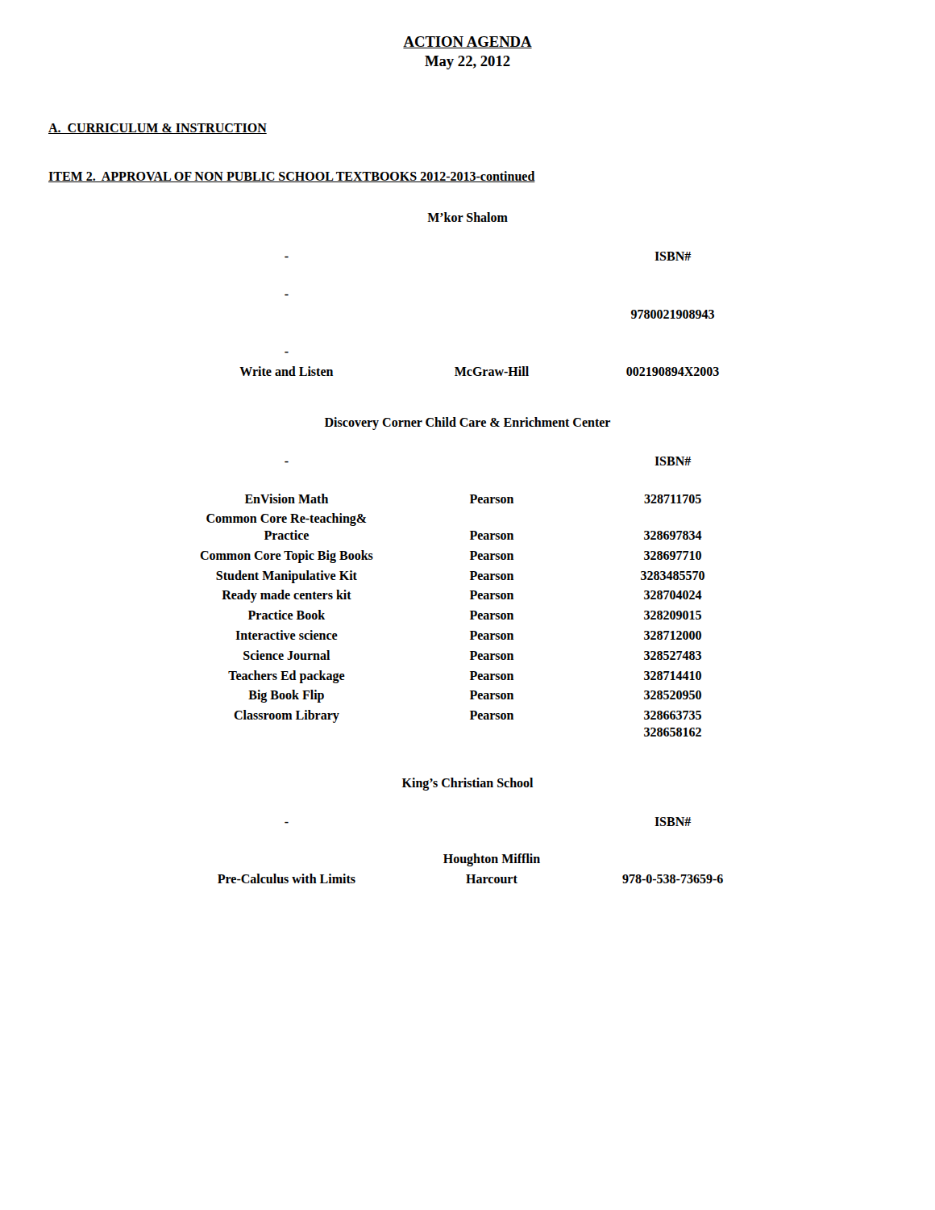ACTION AGENDA
May 22, 2012
A. CURRICULUM & INSTRUCTION
ITEM 2. APPROVAL OF NON PUBLIC SCHOOL TEXTBOOKS 2012-2013-continued
M’kor Shalom
| - | | ISBN# |
| - | | |
| | | 9780021908943 |
| - | | |
| Write and Listen | McGraw-Hill | 002190894X2003 |
Discovery Corner Child Care & Enrichment Center
| - | | ISBN# |
| EnVision Math | Pearson | 328711705 |
| Common Core Re-teaching& Practice | Pearson | 328697834 |
| Common Core Topic Big Books | Pearson | 328697710 |
| Student Manipulative Kit | Pearson | 3283485570 |
| Ready made centers kit | Pearson | 328704024 |
| Practice Book | Pearson | 328209015 |
| Interactive science | Pearson | 328712000 |
| Science Journal | Pearson | 328527483 |
| Teachers Ed package | Pearson | 328714410 |
| Big Book Flip | Pearson | 328520950 |
| Classroom Library | Pearson | 328663735 328658162 |
King’s Christian School
| - | | ISBN# |
| | Houghton Mifflin | |
| Pre-Calculus with Limits | Harcourt | 978-0-538-73659-6 |